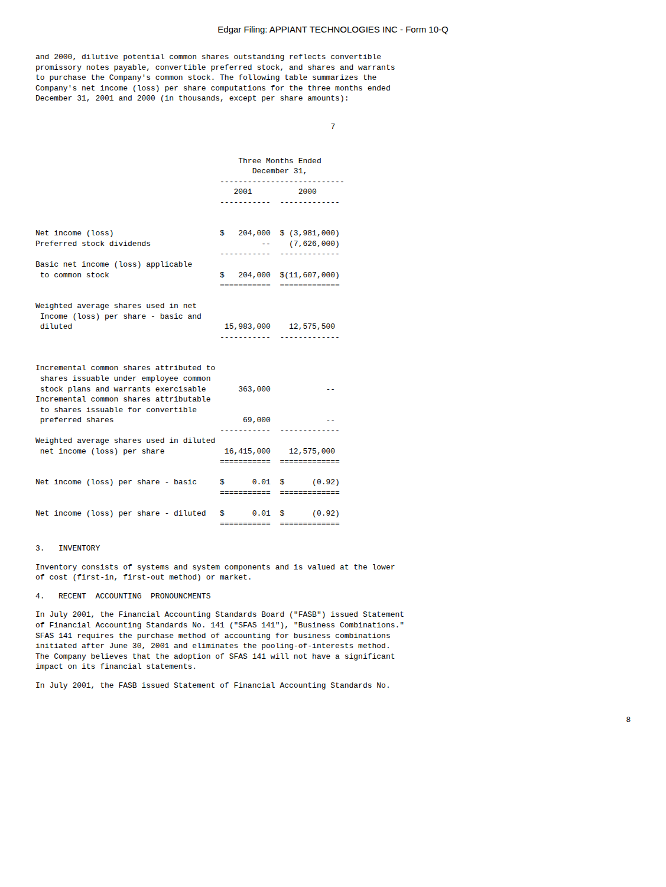Edgar Filing: APPIANT TECHNOLOGIES INC - Form 10-Q
and 2000, dilutive potential common shares outstanding reflects convertible promissory notes payable, convertible preferred stock, and shares and warrants to purchase the Company's common stock. The following table summarizes the Company's net income (loss) per share computations for the three months ended December 31, 2001 and 2000 (in thousands, except per share amounts):
7
                                            Three Months Ended
                                               December 31,
                                        ---------------------------
                                           2001          2000
                                        -----------  -------------


Net income (loss)                       $   204,000  $ (3,981,000)
Preferred stock dividends                        --    (7,626,000)
                                        -----------  -------------
Basic net income (loss) applicable
 to common stock                        $   204,000  $(11,607,000)
                                        ===========  =============

Weighted average shares used in net
 Income (loss) per share - basic and
 diluted                                 15,983,000    12,575,500
                                        -----------  -------------


Incremental common shares attributed to
 shares issuable under employee common
 stock plans and warrants exercisable       363,000            --
Incremental common shares attributable
 to shares issuable for convertible
 preferred shares                            69,000            --
                                        -----------  -------------
Weighted average shares used in diluted
 net income (loss) per share             16,415,000    12,575,000
                                        ===========  =============

Net income (loss) per share - basic     $      0.01  $      (0.92)
                                        ===========  =============

Net income (loss) per share - diluted   $      0.01  $      (0.92)
                                        ===========  =============
3. INVENTORY
Inventory consists of systems and system components and is valued at the lower of cost (first-in, first-out method) or market.
4. RECENT ACCOUNTING PRONOUNCMENTS
In July 2001, the Financial Accounting Standards Board ("FASB") issued Statement of Financial Accounting Standards No. 141 ("SFAS 141"), "Business Combinations." SFAS 141 requires the purchase method of accounting for business combinations initiated after June 30, 2001 and eliminates the pooling-of-interests method. The Company believes that the adoption of SFAS 141 will not have a significant impact on its financial statements.
In July 2001, the FASB issued Statement of Financial Accounting Standards No.
8